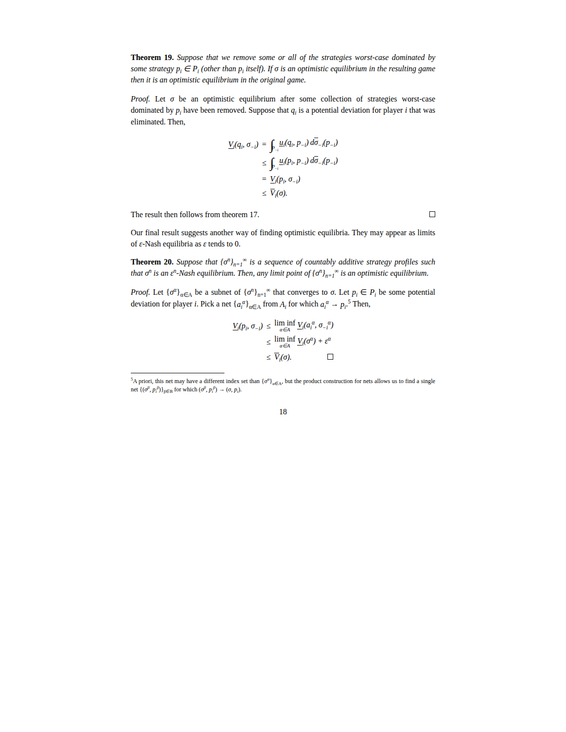Theorem 19. Suppose that we remove some or all of the strategies worst-case dominated by some strategy pi ∈ Pi (other than pi itself). If σ is an optimistic equilibrium in the resulting game then it is an optimistic equilibrium in the original game.
Proof. Let σ be an optimistic equilibrium after some collection of strategies worst-case dominated by pi have been removed. Suppose that qi is a potential deviation for player i that was eliminated. Then,
| V i (q i , σ − i ) | = | ∫ P −i u i (q i , p − i ) d σ − i (p − i ) |
| | ≤ | ∫ P −i u i (p i , p − i ) d σ − i (p − i ) |
| | = | V i (p i , σ − i ) |
| | ≤ | V i (σ). |
The result then follows from theorem 17.
Our final result suggests another way of finding optimistic equilibria. They may appear as limits of ε-Nash equilibria as ε tends to 0.
Theorem 20. Suppose that {σn}n=1∞ is a sequence of countably additive strategy profiles such that σn is an εn-Nash equilibrium. Then, any limit point of {σn}n=1∞ is an optimistic equilibrium.
Proof. Let {σα}α∈A be a subnet of {σn}n=1∞ that converges to σ. Let pi ∈ Pi be some potential deviation for player i. Pick a net {aiα}α∈A from Ai for which aiα → pi.5 Then,
| V i (p i , σ − i ) | ≤ | lim inf α∈A V i (a i α , σ − i α ) |
| | ≤ | lim inf α∈A V i (σ α ) + ε α |
| | ≤ | V i (σ). |
5 A priori, this net may have a different index set than {σα}α∈A, but the product construction for nets allows us to find a single net {(σβ, piβ)}β∈B for which (σβ, piβ) → (σ, pi).
18